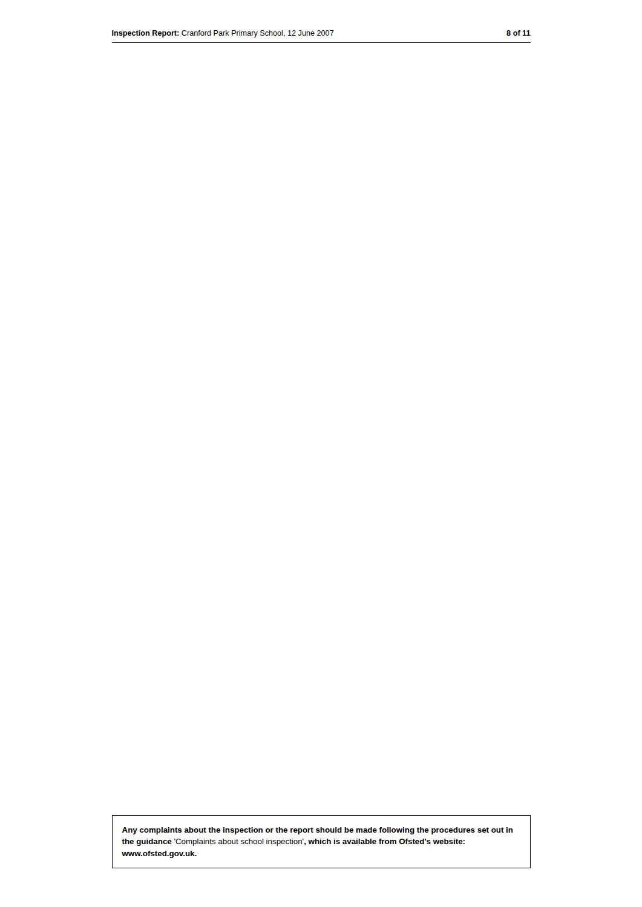Inspection Report: Cranford Park Primary School, 12 June 2007
8 of 11
Any complaints about the inspection or the report should be made following the procedures set out in the guidance 'Complaints about school inspection', which is available from Ofsted's website: www.ofsted.gov.uk.